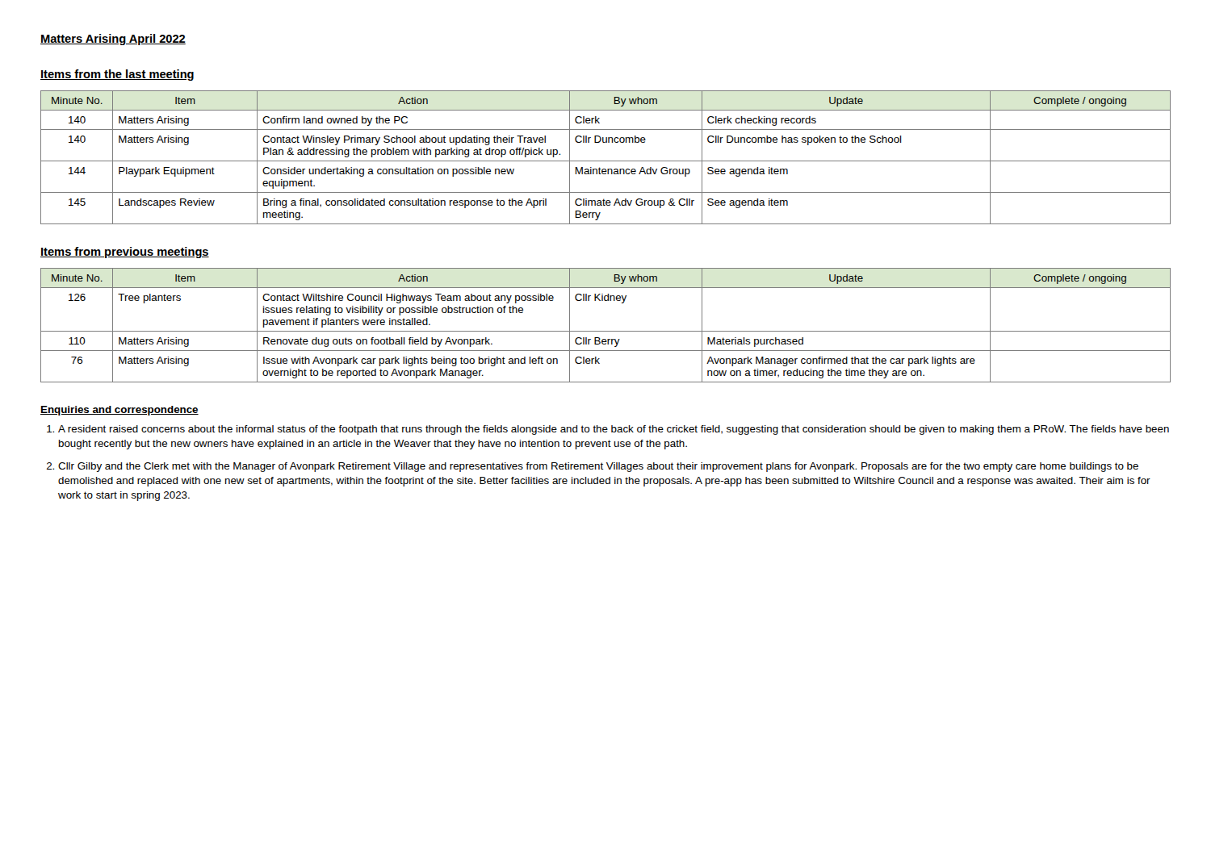Matters Arising April 2022
Items from the last meeting
| Minute No. | Item | Action | By whom | Update | Complete / ongoing |
| --- | --- | --- | --- | --- | --- |
| 140 | Matters Arising | Confirm land owned by the PC | Clerk | Clerk checking records | |
| 140 | Matters Arising | Contact Winsley Primary School about updating their Travel Plan & addressing the problem with parking at drop off/pick up. | Cllr Duncombe | Cllr Duncombe has spoken to the School | |
| 144 | Playpark Equipment | Consider undertaking a consultation on possible new equipment. | Maintenance Adv Group | See agenda item | |
| 145 | Landscapes Review | Bring a final, consolidated consultation response to the April meeting. | Climate Adv Group & Cllr Berry | See agenda item | |
Items from previous meetings
| Minute No. | Item | Action | By whom | Update | Complete / ongoing |
| --- | --- | --- | --- | --- | --- |
| 126 | Tree planters | Contact Wiltshire Council Highways Team about any possible issues relating to visibility or possible obstruction of the pavement if planters were installed. | Cllr Kidney | | |
| 110 | Matters Arising | Renovate dug outs on football field by Avonpark. | Cllr Berry | Materials purchased | |
| 76 | Matters Arising | Issue with Avonpark car park lights being too bright and left on overnight to be reported to Avonpark Manager. | Clerk | Avonpark Manager confirmed that the car park lights are now on a timer, reducing the time they are on. | |
Enquiries and correspondence
A resident raised concerns about the informal status of the footpath that runs through the fields alongside and to the back of the cricket field, suggesting that consideration should be given to making them a PRoW. The fields have been bought recently but the new owners have explained in an article in the Weaver that they have no intention to prevent use of the path.
Cllr Gilby and the Clerk met with the Manager of Avonpark Retirement Village and representatives from Retirement Villages about their improvement plans for Avonpark. Proposals are for the two empty care home buildings to be demolished and replaced with one new set of apartments, within the footprint of the site. Better facilities are included in the proposals. A pre-app has been submitted to Wiltshire Council and a response was awaited. Their aim is for work to start in spring 2023.